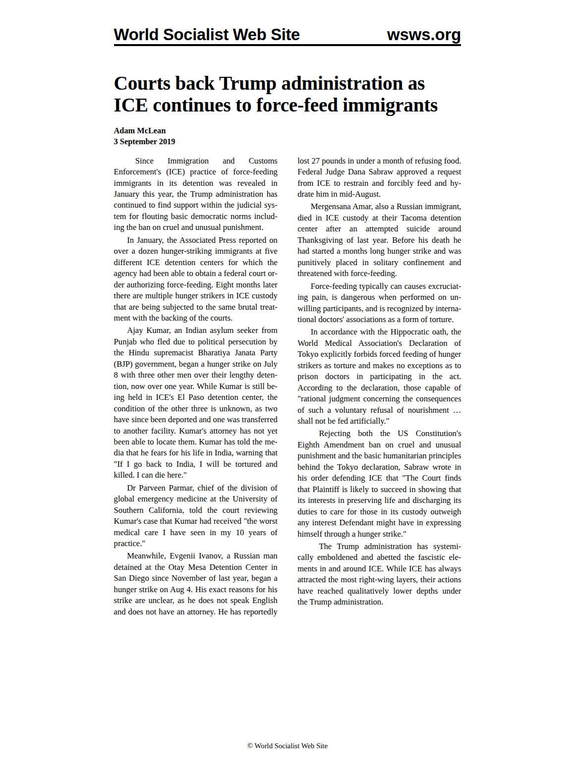World Socialist Web Site
wsws.org
Courts back Trump administration as ICE continues to force-feed immigrants
Adam McLean 3 September 2019
Since Immigration and Customs Enforcement's (ICE) practice of force-feeding immigrants in its detention was revealed in January this year, the Trump administration has continued to find support within the judicial system for flouting basic democratic norms including the ban on cruel and unusual punishment.
In January, the Associated Press reported on over a dozen hunger-striking immigrants at five different ICE detention centers for which the agency had been able to obtain a federal court order authorizing force-feeding. Eight months later there are multiple hunger strikers in ICE custody that are being subjected to the same brutal treatment with the backing of the courts.
Ajay Kumar, an Indian asylum seeker from Punjab who fled due to political persecution by the Hindu supremacist Bharatiya Janata Party (BJP) government, began a hunger strike on July 8 with three other men over their lengthy detention, now over one year. While Kumar is still being held in ICE's El Paso detention center, the condition of the other three is unknown, as two have since been deported and one was transferred to another facility. Kumar's attorney has not yet been able to locate them. Kumar has told the media that he fears for his life in India, warning that "If I go back to India, I will be tortured and killed. I can die here."
Dr Parveen Parmar, chief of the division of global emergency medicine at the University of Southern California, told the court reviewing Kumar's case that Kumar had received "the worst medical care I have seen in my 10 years of practice."
Meanwhile, Evgenii Ivanov, a Russian man detained at the Otay Mesa Detention Center in San Diego since November of last year, began a hunger strike on Aug 4. His exact reasons for his strike are unclear, as he does not speak English and does not have an attorney. He has reportedly lost 27 pounds in under a month of refusing food. Federal Judge Dana Sabraw approved a request from ICE to restrain and forcibly feed and hydrate him in mid-August.
Mergensana Amar, also a Russian immigrant, died in ICE custody at their Tacoma detention center after an attempted suicide around Thanksgiving of last year. Before his death he had started a months long hunger strike and was punitively placed in solitary confinement and threatened with force-feeding.
Force-feeding typically can causes excruciating pain, is dangerous when performed on unwilling participants, and is recognized by international doctors' associations as a form of torture.
In accordance with the Hippocratic oath, the World Medical Association's Declaration of Tokyo explicitly forbids forced feeding of hunger strikers as torture and makes no exceptions as to prison doctors in participating in the act. According to the declaration, those capable of "rational judgment concerning the consequences of such a voluntary refusal of nourishment … shall not be fed artificially."
Rejecting both the US Constitution's Eighth Amendment ban on cruel and unusual punishment and the basic humanitarian principles behind the Tokyo declaration, Sabraw wrote in his order defending ICE that "The Court finds that Plaintiff is likely to succeed in showing that its interests in preserving life and discharging its duties to care for those in its custody outweigh any interest Defendant might have in expressing himself through a hunger strike."
The Trump administration has systemically emboldened and abetted the fascistic elements in and around ICE. While ICE has always attracted the most right-wing layers, their actions have reached qualitatively lower depths under the Trump administration.
© World Socialist Web Site